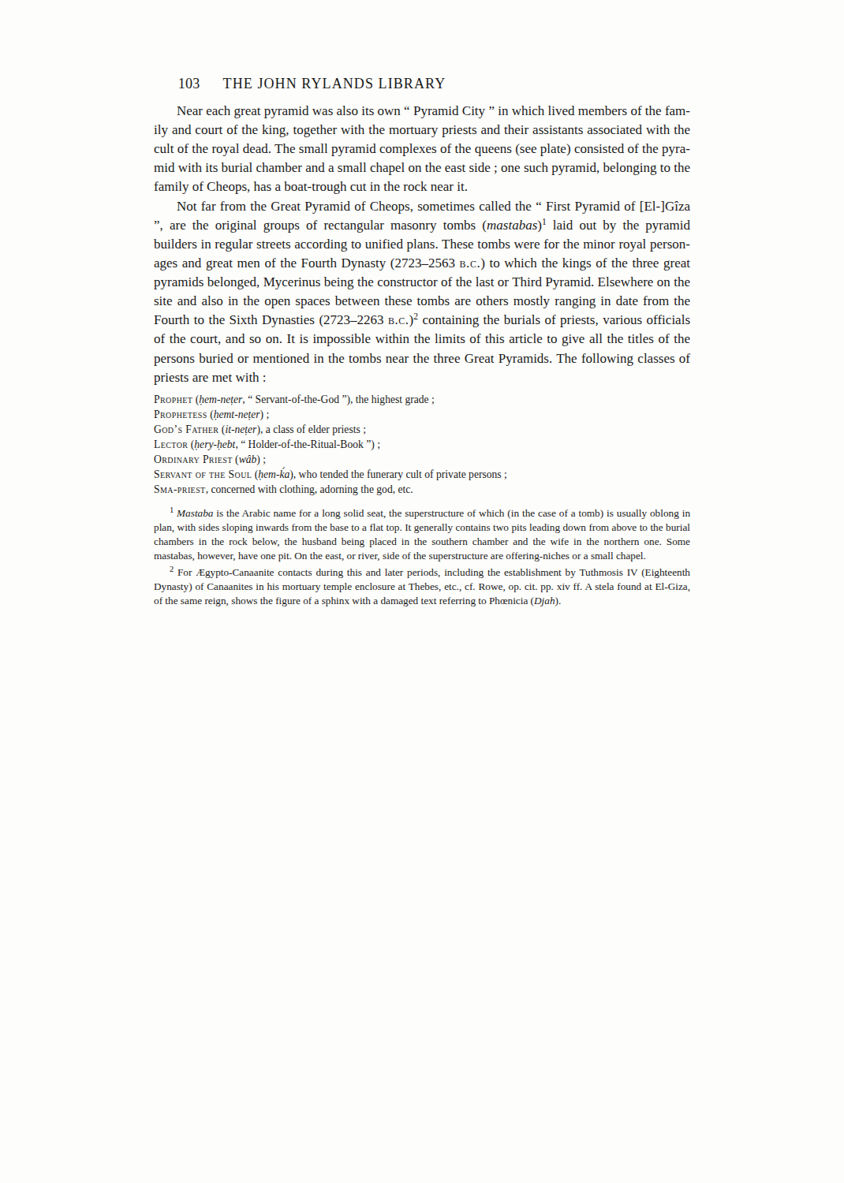103 The John Rylands Library
Near each great pyramid was also its own “ Pyramid City ” in which lived members of the family and court of the king, together with the mortuary priests and their assistants associated with the cult of the royal dead. The small pyramid complexes of the queens (see plate) consisted of the pyramid with its burial chamber and a small chapel on the east side ; one such pyramid, belonging to the family of Cheops, has a boat-trough cut in the rock near it.
Not far from the Great Pyramid of Cheops, sometimes called the “ First Pyramid of [El-]Gîza ”, are the original groups of rectangular masonry tombs (mastabas)1 laid out by the pyramid builders in regular streets according to unified plans. These tombs were for the minor royal personages and great men of the Fourth Dynasty (2723–2563 b.c.) to which the kings of the three great pyramids belonged, Mycerinus being the constructor of the last or Third Pyramid. Elsewhere on the site and also in the open spaces between these tombs are others mostly ranging in date from the Fourth to the Sixth Dynasties (2723–2263 b.c.)2 containing the burials of priests, various officials of the court, and so on. It is impossible within the limits of this article to give all the titles of the persons buried or mentioned in the tombs near the three Great Pyramids. The following classes of priests are met with :
Prophet (ḥem-neṭer, “ Servant-of-the-God ”), the highest grade ;
Prophetess (ḥemt-neṭer) ;
God’s Father (it-neṭer), a class of elder priests ;
Lector (ḥery-ḥebt, “ Holder-of-the-Ritual-Book ”) ;
Ordinary Priest (wâb) ;
Servant of the Soul (ḥem-ḱa), who tended the funerary cult of private persons ;
Sma-priest, concerned with clothing, adorning the god, etc.
1 Mastaba is the Arabic name for a long solid seat, the superstructure of which (in the case of a tomb) is usually oblong in plan, with sides sloping inwards from the base to a flat top. It generally contains two pits leading down from above to the burial chambers in the rock below, the husband being placed in the southern chamber and the wife in the northern one. Some mastabas, however, have one pit. On the east, or river, side of the superstructure are offering-niches or a small chapel.
2 For Ægypto-Canaanite contacts during this and later periods, including the establishment by Tuthmosis IV (Eighteenth Dynasty) of Canaanites in his mortuary temple enclosure at Thebes, etc., cf. Rowe, op. cit. pp. xiv ff. A stela found at El-Giza, of the same reign, shows the figure of a sphinx with a damaged text referring to Phœnicia (Djah).